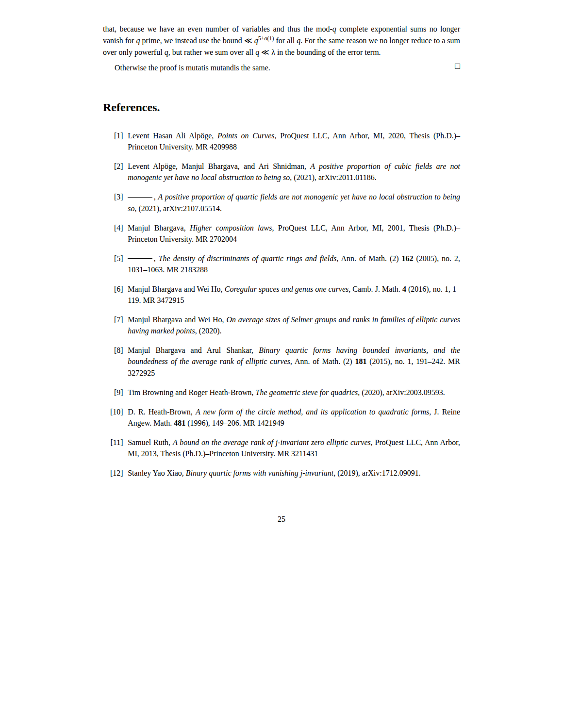that, because we have an even number of variables and thus the mod-q complete exponential sums no longer vanish for q prime, we instead use the bound ≪ q5+o(1) for all q. For the same reason we no longer reduce to a sum over only powerful q, but rather we sum over all q ≪ λ in the bounding of the error term.
Otherwise the proof is mutatis mutandis the same. □
References.
Levent Hasan Ali Alpöge, Points on Curves, ProQuest LLC, Ann Arbor, MI, 2020, Thesis (Ph.D.)–Princeton University. MR 4209988
Levent Alpöge, Manjul Bhargava, and Ari Shnidman, A positive proportion of cubic fields are not monogenic yet have no local obstruction to being so, (2021), arXiv:2011.01186.
, A positive proportion of quartic fields are not monogenic yet have no local obstruction to being so, (2021), arXiv:2107.05514.
Manjul Bhargava, Higher composition laws, ProQuest LLC, Ann Arbor, MI, 2001, Thesis (Ph.D.)–Princeton University. MR 2702004
, The density of discriminants of quartic rings and fields, Ann. of Math. (2) 162 (2005), no. 2, 1031–1063. MR 2183288
Manjul Bhargava and Wei Ho, Coregular spaces and genus one curves, Camb. J. Math. 4 (2016), no. 1, 1–119. MR 3472915
Manjul Bhargava and Wei Ho, On average sizes of Selmer groups and ranks in families of elliptic curves having marked points, (2020).
Manjul Bhargava and Arul Shankar, Binary quartic forms having bounded invariants, and the boundedness of the average rank of elliptic curves, Ann. of Math. (2) 181 (2015), no. 1, 191–242. MR 3272925
Tim Browning and Roger Heath-Brown, The geometric sieve for quadrics, (2020), arXiv:2003.09593.
D. R. Heath-Brown, A new form of the circle method, and its application to quadratic forms, J. Reine Angew. Math. 481 (1996), 149–206. MR 1421949
Samuel Ruth, A bound on the average rank of j-invariant zero elliptic curves, ProQuest LLC, Ann Arbor, MI, 2013, Thesis (Ph.D.)–Princeton University. MR 3211431
Stanley Yao Xiao, Binary quartic forms with vanishing j-invariant, (2019), arXiv:1712.09091.
25